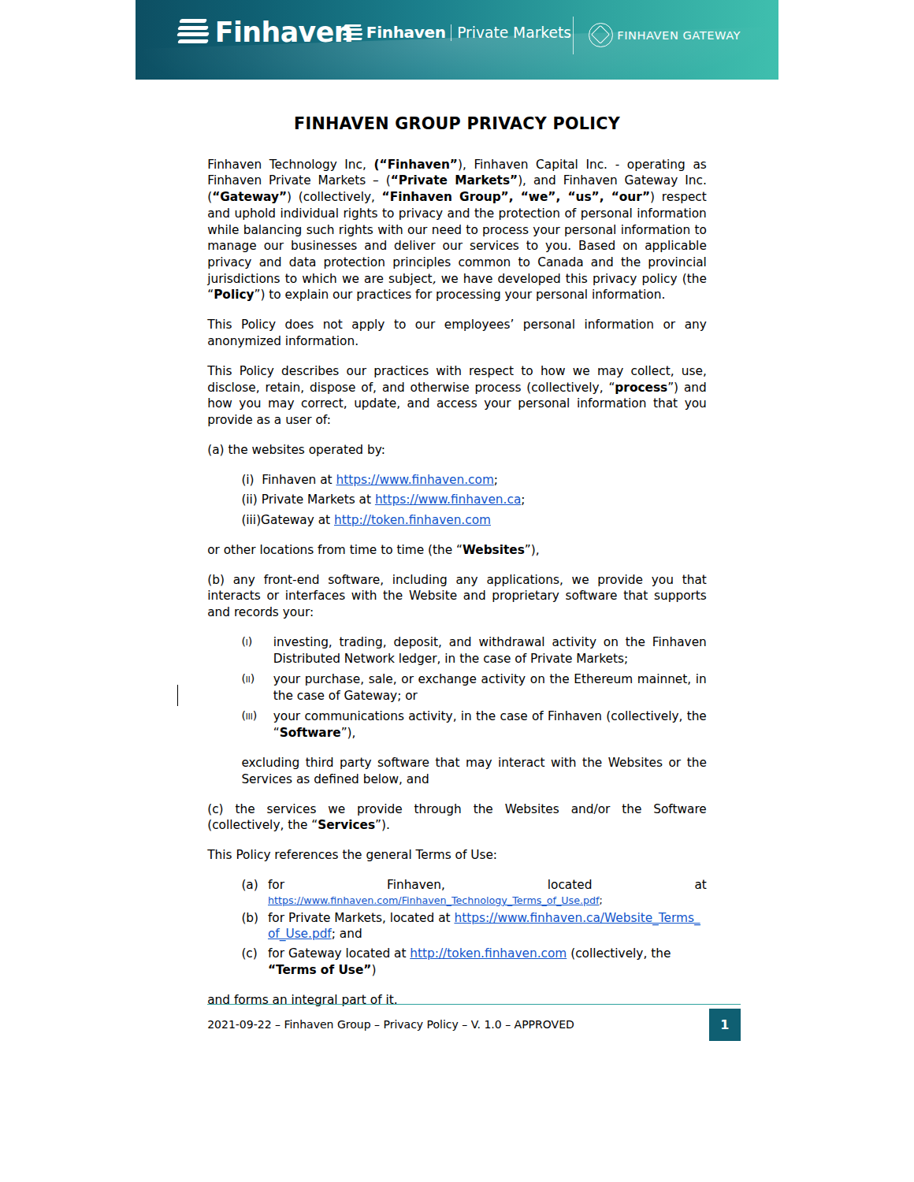Finhaven
Finhaven Private Markets
FINHAVEN GATEWAY
FINHAVEN GROUP PRIVACY POLICY
Finhaven Technology Inc, (“Finhaven”), Finhaven Capital Inc. - operating as Finhaven Private Markets – (“Private Markets”), and Finhaven Gateway Inc. (“Gateway”) (collectively, “Finhaven Group”, “we”, “us”, “our”) respect and uphold individual rights to privacy and the protection of personal information while balancing such rights with our need to process your personal information to manage our businesses and deliver our services to you. Based on applicable privacy and data protection principles common to Canada and the provincial jurisdictions to which we are subject, we have developed this privacy policy (the “Policy”) to explain our practices for processing your personal information.
This Policy does not apply to our employees’ personal information or any anonymized information.
This Policy describes our practices with respect to how we may collect, use, disclose, retain, dispose of, and otherwise process (collectively, “process”) and how you may correct, update, and access your personal information that you provide as a user of:
(a) the websites operated by:
(i) Finhaven at https://www.finhaven.com;
(ii) Private Markets at https://www.finhaven.ca;
(iii)Gateway at http://token.finhaven.com
or other locations from time to time (the “Websites”),
(b) any front-end software, including any applications, we provide you that interacts or interfaces with the Website and proprietary software that supports and records your:
(i) investing, trading, deposit, and withdrawal activity on the Finhaven Distributed Network ledger, in the case of Private Markets;
(ii) your purchase, sale, or exchange activity on the Ethereum mainnet, in the case of Gateway; or
(iii) your communications activity, in the case of Finhaven (collectively, the “Software”),
excluding third party software that may interact with the Websites or the Services as defined below, and
(c) the services we provide through the Websites and/or the Software (collectively, the “Services”).
This Policy references the general Terms of Use:
(a)
for Finhaven, located at
https://www.finhaven.com/Finhaven_Technology_Terms_of_Use.pdf;
(b) for Private Markets, located at https://www.finhaven.ca/Website_Terms_of_Use.pdf; and
(c) for Gateway located at http://token.finhaven.com (collectively, the “Terms of Use”)
and forms an integral part of it.
2021-09-22 – Finhaven Group – Privacy Policy – V. 1.0 – APPROVED
1